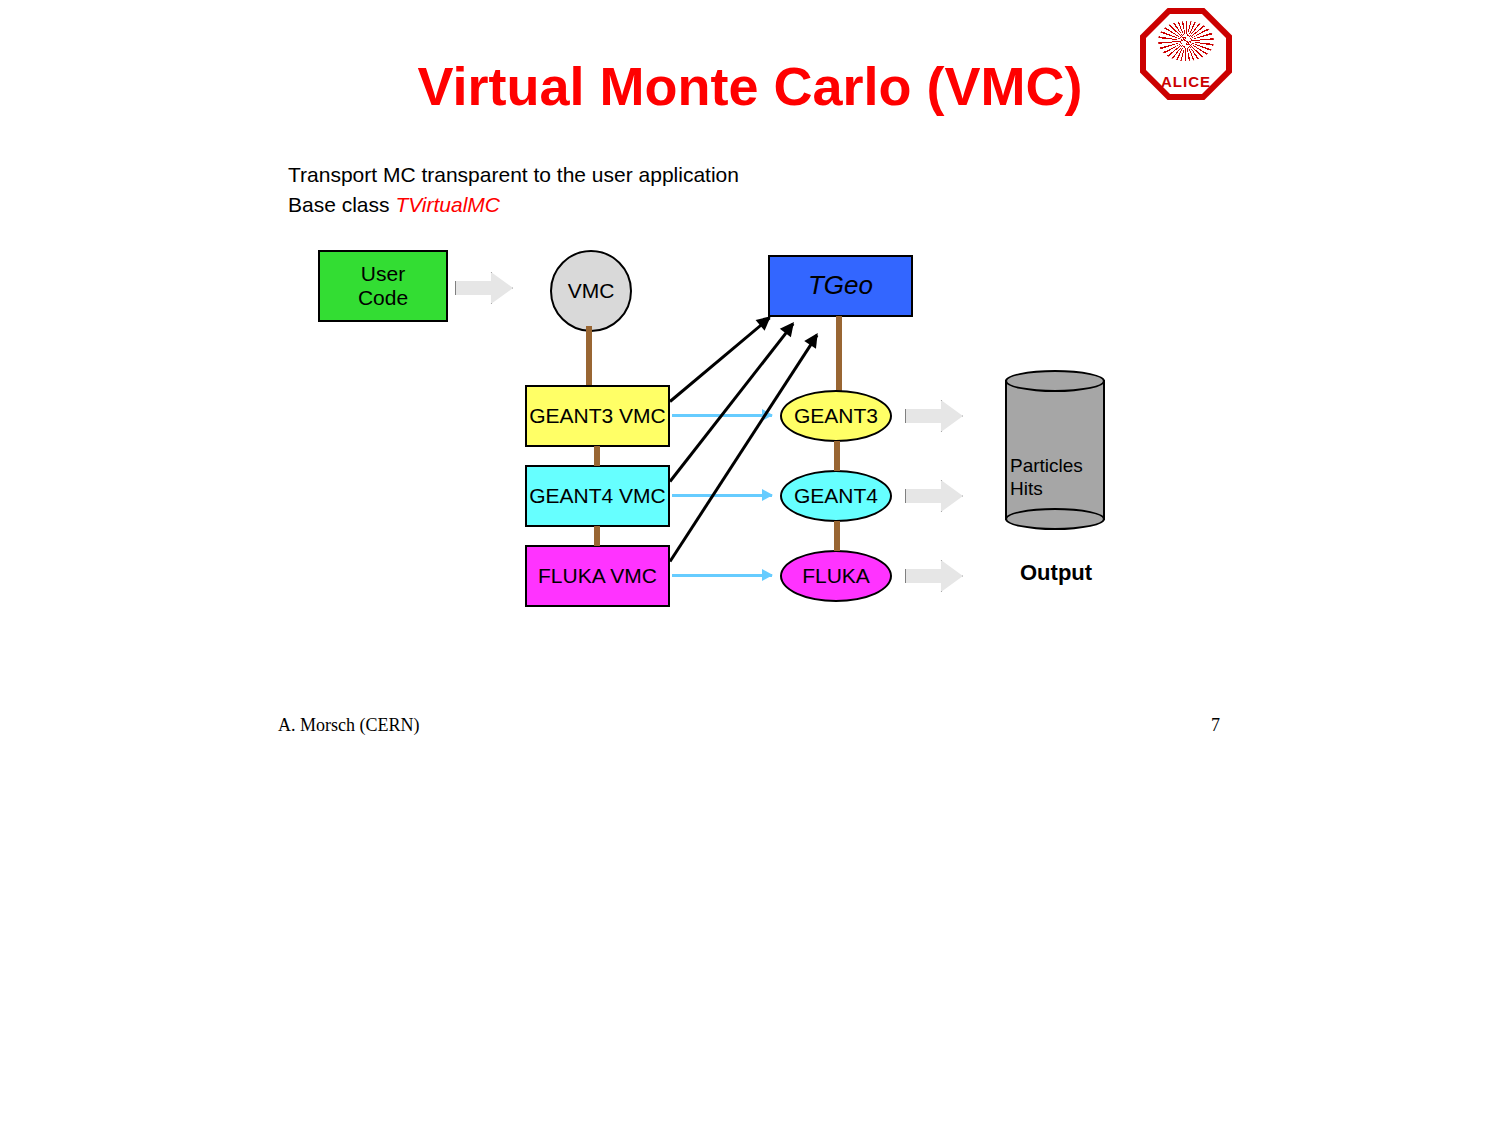ALICE
Virtual Monte Carlo (VMC)
Transport MC transparent to the user application
Base class TVirtualMC
User
Code
VMC
TGeo
GEANT3 VMC
GEANT4 VMC
FLUKA VMC
GEANT3
GEANT4
FLUKA
Particles
Hits
Output
A. Morsch (CERN)
7